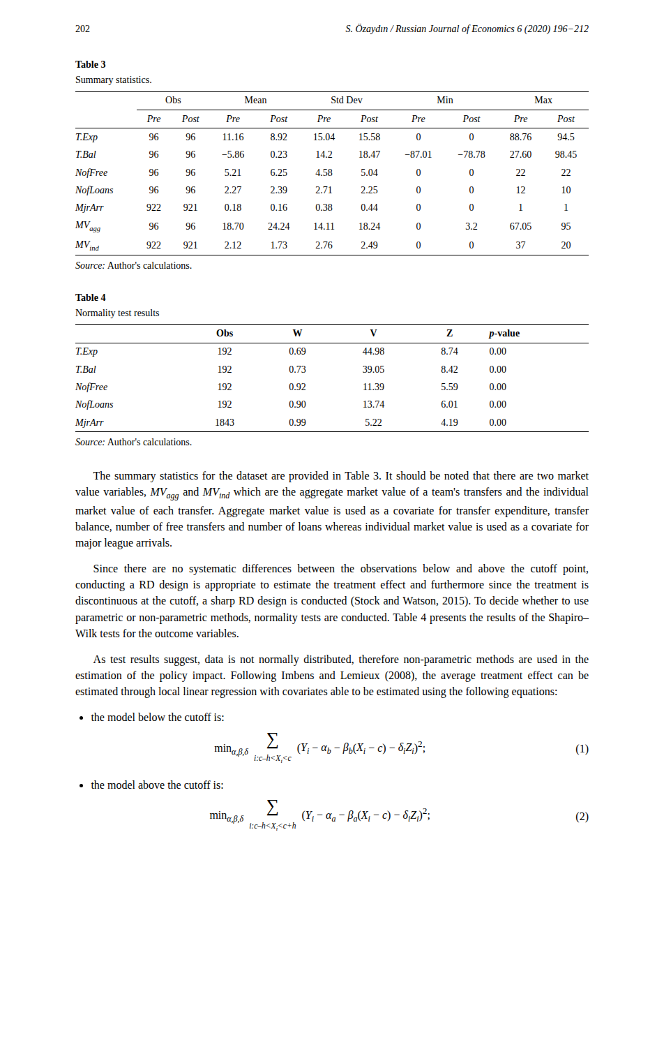202 S. Özaydın / Russian Journal of Economics 6 (2020) 196−212
Table 3
Summary statistics.
| | Obs | Mean | Std Dev | Min | Max |
| --- | --- | --- | --- | --- | --- |
| | Pre | Post | Pre | Post | Pre | Post | Pre | Post | Pre | Post |
| T.Exp | 96 | 96 | 11.16 | 8.92 | 15.04 | 15.58 | 0 | 0 | 88.76 | 94.5 |
| T.Bal | 96 | 96 | −5.86 | 0.23 | 14.2 | 18.47 | −87.01 | −78.78 | 27.60 | 98.45 |
| NofFree | 96 | 96 | 5.21 | 6.25 | 4.58 | 5.04 | 0 | 0 | 22 | 22 |
| NofLoans | 96 | 96 | 2.27 | 2.39 | 2.71 | 2.25 | 0 | 0 | 12 | 10 |
| MjrArr | 922 | 921 | 0.18 | 0.16 | 0.38 | 0.44 | 0 | 0 | 1 | 1 |
| MV agg | 96 | 96 | 18.70 | 24.24 | 14.11 | 18.24 | 0 | 3.2 | 67.05 | 95 |
| MV ind | 922 | 921 | 2.12 | 1.73 | 2.76 | 2.49 | 0 | 0 | 37 | 20 |
Source: Author's calculations.
Table 4
Normality test results
| | Obs | W | V | Z | p -value |
| --- | --- | --- | --- | --- | --- |
| T.Exp | 192 | 0.69 | 44.98 | 8.74 | 0.00 |
| T.Bal | 192 | 0.73 | 39.05 | 8.42 | 0.00 |
| NofFree | 192 | 0.92 | 11.39 | 5.59 | 0.00 |
| NofLoans | 192 | 0.90 | 13.74 | 6.01 | 0.00 |
| MjrArr | 1843 | 0.99 | 5.22 | 4.19 | 0.00 |
Source: Author's calculations.
The summary statistics for the dataset are provided in Table 3. It should be noted that there are two market value variables, MVagg and MVind which are the aggregate market value of a team's transfers and the individual market value of each transfer. Aggregate market value is used as a covariate for transfer expenditure, transfer balance, number of free transfers and number of loans whereas individual market value is used as a covariate for major league arrivals.
Since there are no systematic differences between the observations below and above the cutoff point, conducting a RD design is appropriate to estimate the treatment effect and furthermore since the treatment is discontinuous at the cutoff, a sharp RD design is conducted (Stock and Watson, 2015). To decide whether to use parametric or non-parametric methods, normality tests are conducted. Table 4 presents the results of the Shapiro–Wilk tests for the outcome variables.
As test results suggest, data is not normally distributed, therefore non-parametric methods are used in the estimation of the policy impact. Following Imbens and Lemieux (2008), the average treatment effect can be estimated through local linear regression with covariates able to be estimated using the following equations:
the model below the cutoff is:
minα,β,δ ∑
i:c–h<Xi<c (Yi − αb − βb(Xi − c) − δiZi)2;
(1)
the model above the cutoff is:
minα,β,δ ∑
i:c–h<Xi<c+h (Yi − αa − βa(Xi − c) − δiZi)2;
(2)